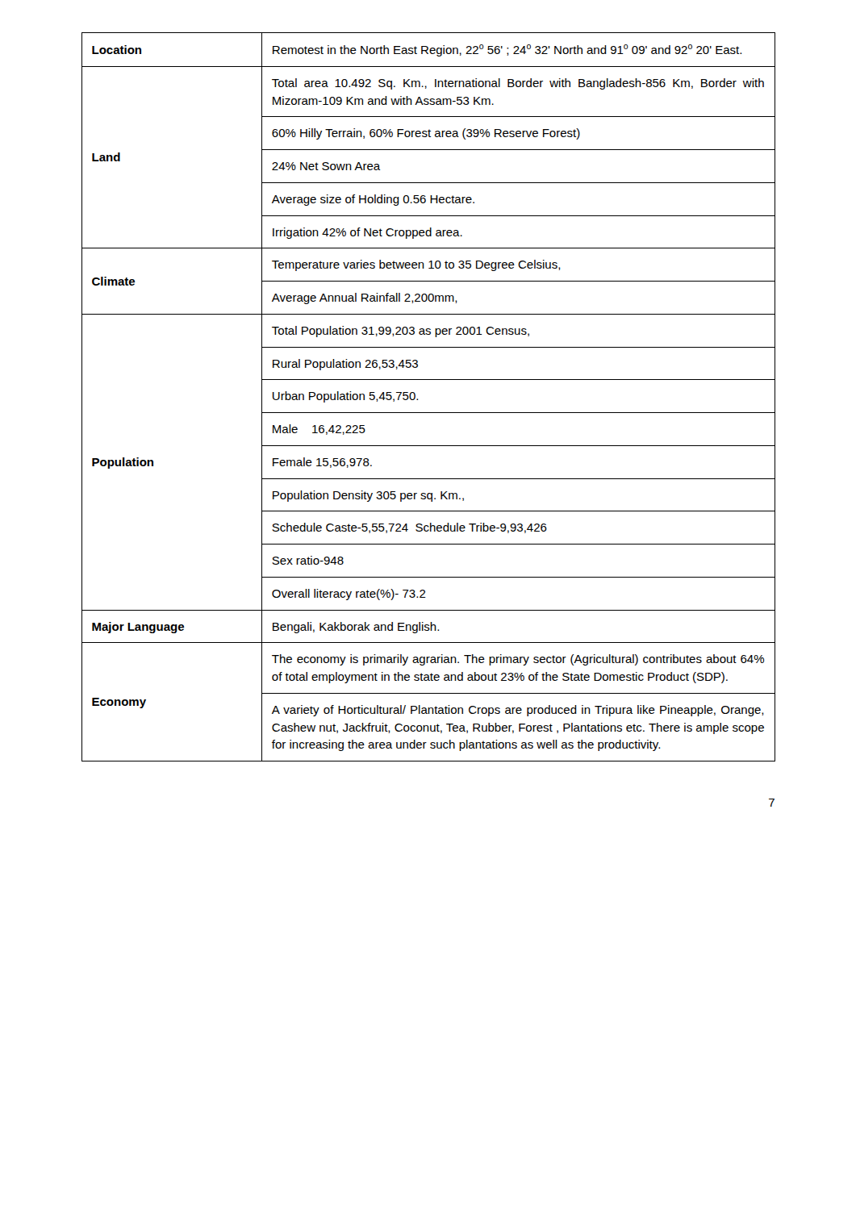| Location | Remotest in the North East Region, 22 o 56' ; 24 o 32' North and 91 o 09' and 92 o 20' East. |
| Land | Total area 10.492 Sq. Km., International Border with Bangladesh-856 Km, Border with Mizoram-109 Km and with Assam-53 Km. |
| 60% Hilly Terrain, 60% Forest area (39% Reserve Forest) |
| 24% Net Sown Area |
| Average size of Holding 0.56 Hectare. |
| Irrigation 42% of Net Cropped area. |
| Climate | Temperature varies between 10 to 35 Degree Celsius, |
| Average Annual Rainfall 2,200mm, |
| Population | Total Population 31,99,203 as per 2001 Census, |
| Rural Population 26,53,453 |
| Urban Population 5,45,750. |
| Male 16,42,225 |
| Female 15,56,978. |
| Population Density 305 per sq. Km., |
| Schedule Caste-5,55,724 Schedule Tribe-9,93,426 |
| Sex ratio-948 |
| Overall literacy rate(%)- 73.2 |
| Major Language | Bengali, Kakborak and English. |
| Economy | The economy is primarily agrarian. The primary sector (Agricultural) contributes about 64% of total employment in the state and about 23% of the State Domestic Product (SDP). |
| A variety of Horticultural/ Plantation Crops are produced in Tripura like Pineapple, Orange, Cashew nut, Jackfruit, Coconut, Tea, Rubber, Forest , Plantations etc. There is ample scope for increasing the area under such plantations as well as the productivity. |
7